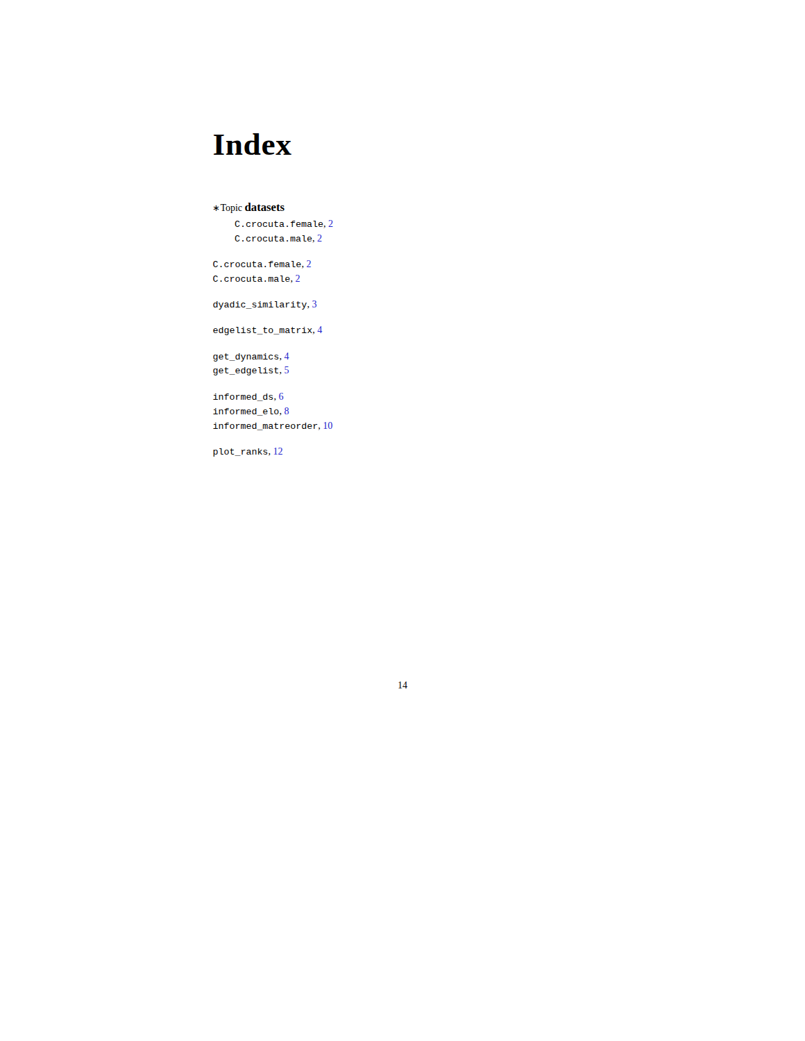Index
∗Topic datasets
C.crocuta.female, 2
C.crocuta.male, 2
C.crocuta.female, 2
C.crocuta.male, 2
dyadic_similarity, 3
edgelist_to_matrix, 4
get_dynamics, 4
get_edgelist, 5
informed_ds, 6
informed_elo, 8
informed_matreorder, 10
plot_ranks, 12
14